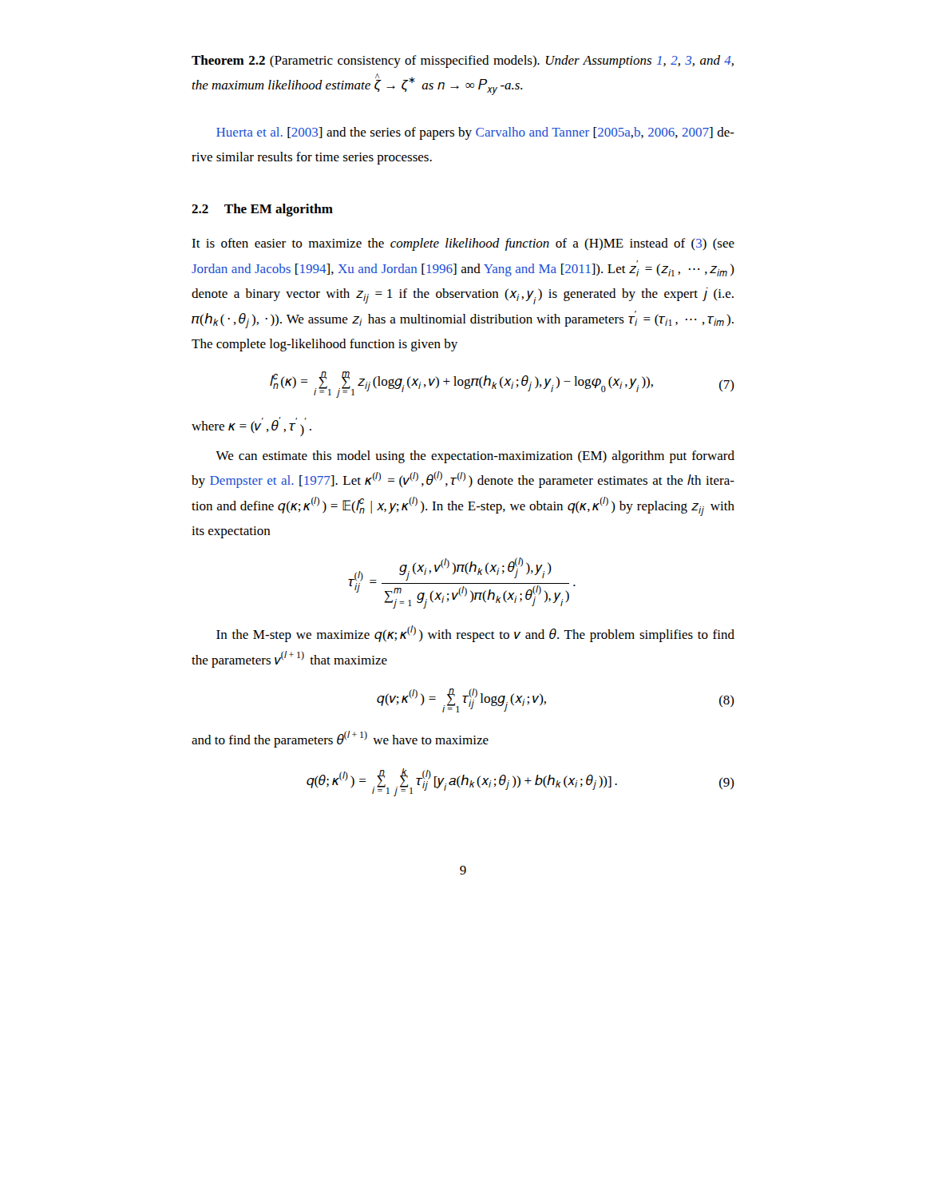Theorem 2.2 (Parametric consistency of misspecified models). Under Assumptions 1, 2, 3, and 4, the maximum likelihood estimate ζ^→ζ∗ as n→∞ Pxy-a.s.
Huerta et al. [2003] and the series of papers by Carvalho and Tanner [2005a,b, 2006, 2007] derive similar results for time series processes.
2.2 The EM algorithm
It is often easier to maximize the complete likelihood function of a (H)ME instead of (3) (see Jordan and Jacobs [1994], Xu and Jordan [1996] and Yang and Ma [2011]). Let zi′=(zi1,⋯,zim) denote a binary vector with zij=1 if the observation (xi,yi) is generated by the expert j (i.e. π(hk(⋅,θj),⋅)). We assume zi has a multinomial distribution with parameters τi′=(τi1,⋯,τim). The complete log-likelihood function is given by
lnc (κ) = ∑i=1n ∑j=1m zij ( log⁡gi(xi,ν) + log⁡π(hk(xi;θj),yi) − log⁡φ0(xi,yi) ) , (7)
where κ=(ν′,θ′,τ′)′.
We can estimate this model using the expectation-maximization (EM) algorithm put forward by Dempster et al. [1977]. Let κ(l)=(ν(l),θ(l),τ(l)) denote the parameter estimates at the lth iteration and define q(κ;κ(l))=𝔼(lnc|x,y;κ(l)). In the E-step, we obtain q(κ,κ(l)) by replacing zij with its expectation
τij(l) = gj(xi,ν(l)) π(hk(xi;θj(l)),yi) ∑j=1m gj(xi;ν(l)) π(hk(xi;θj(l)),yi) .
In the M-step we maximize q(κ;κ(l)) with respect to ν and θ. The problem simplifies to find the parameters ν(l+1) that maximize
q(ν;κ(l)) = ∑i=1n τij(l) log⁡ gj(xi;ν) , (8)
and to find the parameters θ(l+1) we have to maximize
q(θ;κ(l)) = ∑i=1n ∑j=1k τij(l) [ yi a(hk(xi;θj)) + b(hk(xi;θj)) ] . (9)
9